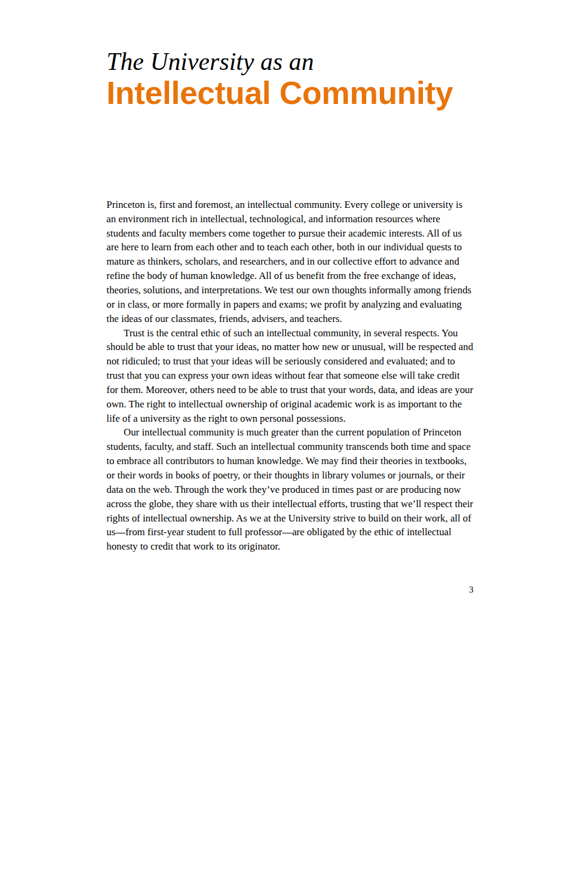The University as an
Intellectual Community
Princeton is, first and foremost, an intellectual community. Every college or university is an environment rich in intellectual, technological, and information resources where students and faculty members come together to pursue their academic interests. All of us are here to learn from each other and to teach each other, both in our individual quests to mature as thinkers, scholars, and researchers, and in our collective effort to advance and refine the body of human knowledge. All of us benefit from the free exchange of ideas, theories, solutions, and interpretations. We test our own thoughts informally among friends or in class, or more formally in papers and exams; we profit by analyzing and evaluating the ideas of our classmates, friends, advisers, and teachers.
Trust is the central ethic of such an intellectual community, in several respects. You should be able to trust that your ideas, no matter how new or unusual, will be respected and not ridiculed; to trust that your ideas will be seriously considered and evaluated; and to trust that you can express your own ideas without fear that someone else will take credit for them. Moreover, others need to be able to trust that your words, data, and ideas are your own. The right to intellectual ownership of original academic work is as important to the life of a university as the right to own personal possessions.
Our intellectual community is much greater than the current population of Princeton students, faculty, and staff. Such an intellectual community transcends both time and space to embrace all contributors to human knowledge. We may find their theories in textbooks, or their words in books of poetry, or their thoughts in library volumes or journals, or their data on the web. Through the work they’ve produced in times past or are producing now across the globe, they share with us their intellectual efforts, trusting that we’ll respect their rights of intellectual ownership. As we at the University strive to build on their work, all of us—from first-year student to full professor—are obligated by the ethic of intellectual honesty to credit that work to its originator.
3